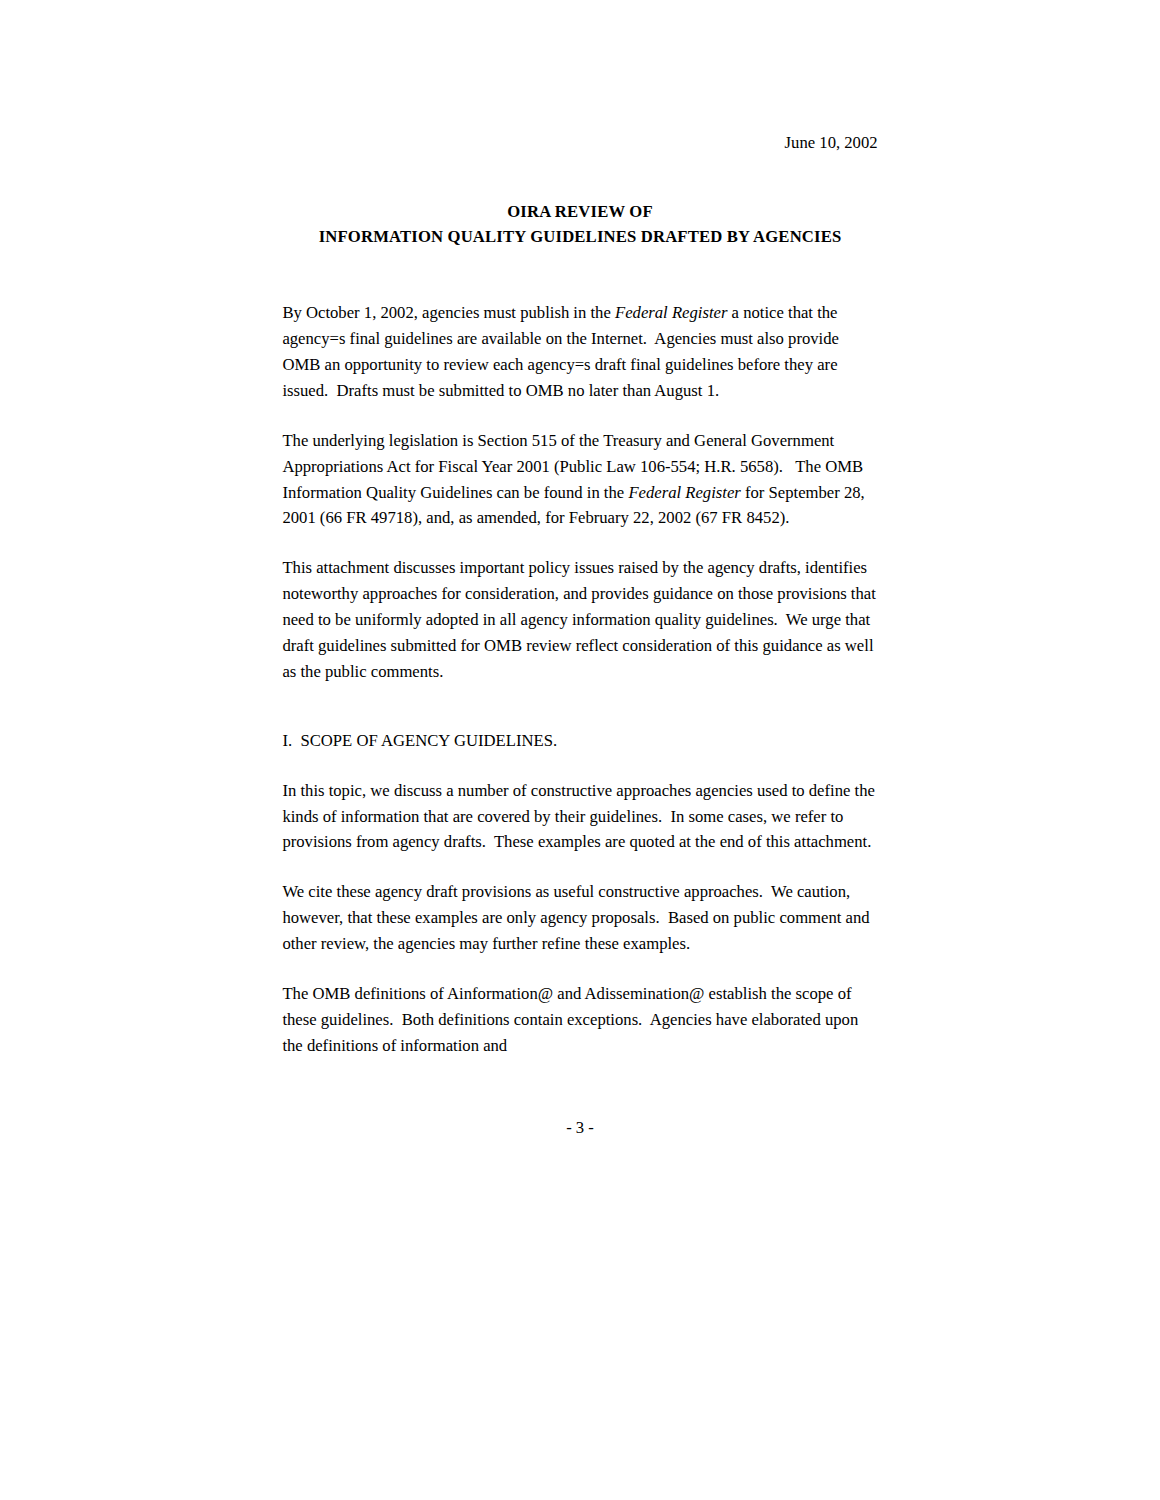June 10, 2002
OIRA REVIEW OFINFORMATION QUALITY GUIDELINES DRAFTED BY AGENCIES
By October 1, 2002, agencies must publish in the Federal Register a notice that the agency=s final guidelines are available on the Internet. Agencies must also provide OMB an opportunity to review each agency=s draft final guidelines before they are issued. Drafts must be submitted to OMB no later than August 1.
The underlying legislation is Section 515 of the Treasury and General Government Appropriations Act for Fiscal Year 2001 (Public Law 106-554; H.R. 5658). The OMB Information Quality Guidelines can be found in the Federal Register for September 28, 2001 (66 FR 49718), and, as amended, for February 22, 2002 (67 FR 8452).
This attachment discusses important policy issues raised by the agency drafts, identifies noteworthy approaches for consideration, and provides guidance on those provisions that need to be uniformly adopted in all agency information quality guidelines. We urge that draft guidelines submitted for OMB review reflect consideration of this guidance as well as the public comments.
I. Scope of Agency Guidelines.
In this topic, we discuss a number of constructive approaches agencies used to define the kinds of information that are covered by their guidelines. In some cases, we refer to provisions from agency drafts. These examples are quoted at the end of this attachment.
We cite these agency draft provisions as useful constructive approaches. We caution, however, that these examples are only agency proposals. Based on public comment and other review, the agencies may further refine these examples.
The OMB definitions of Ainformation@ and Adissemination@ establish the scope of these guidelines. Both definitions contain exceptions. Agencies have elaborated upon the definitions of information and
- 3 -